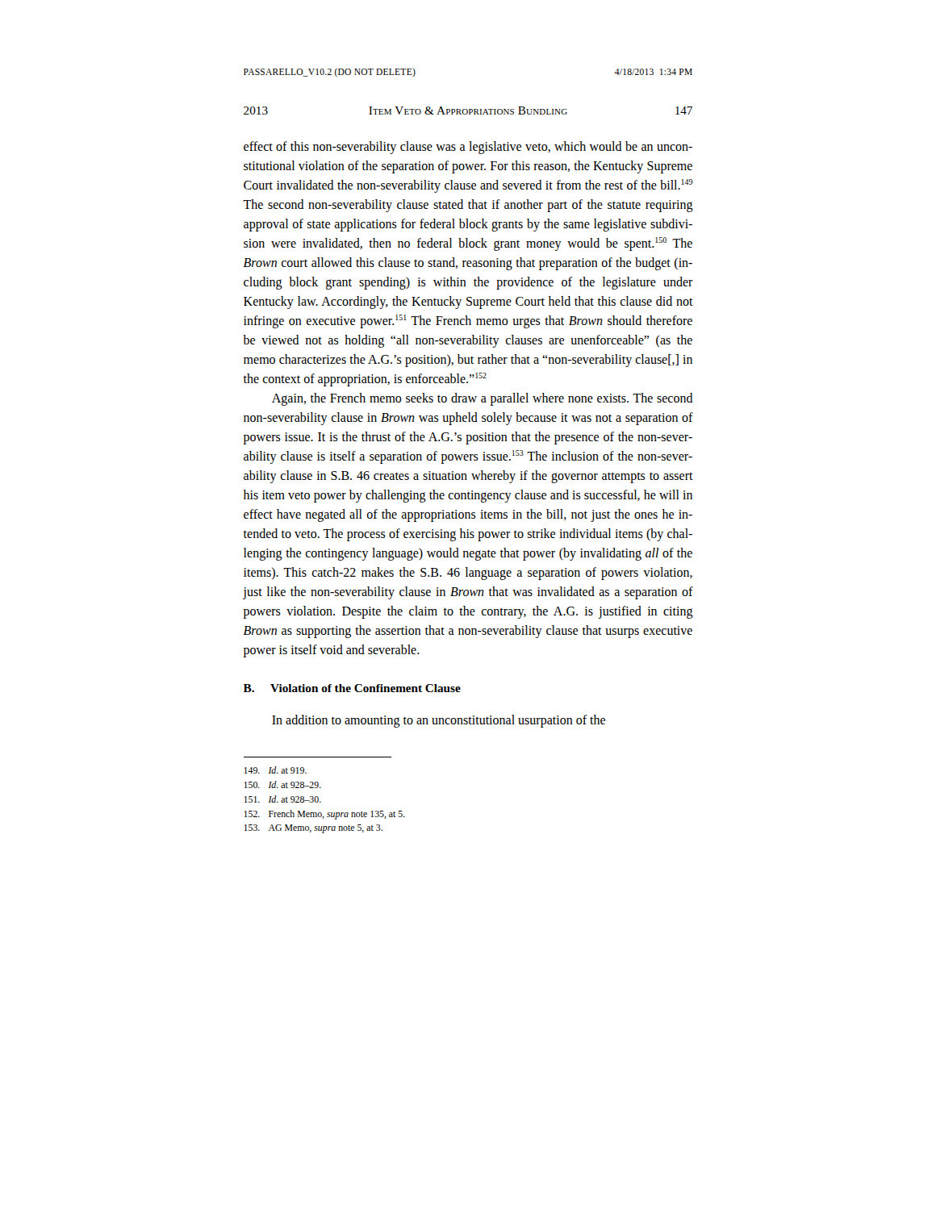Passarello_v10.2 (Do Not Delete) 4/18/2013 1:34 PM
2013 Item Veto & Appropriations Bundling 147
effect of this non-severability clause was a legislative veto, which would be an unconstitutional violation of the separation of power. For this reason, the Kentucky Supreme Court invalidated the non-severability clause and severed it from the rest of the bill.149 The second non-severability clause stated that if another part of the statute requiring approval of state applications for federal block grants by the same legislative subdivision were invalidated, then no federal block grant money would be spent.150 The Brown court allowed this clause to stand, reasoning that preparation of the budget (including block grant spending) is within the providence of the legislature under Kentucky law. Accordingly, the Kentucky Supreme Court held that this clause did not infringe on executive power.151 The French memo urges that Brown should therefore be viewed not as holding “all non-severability clauses are unenforceable” (as the memo characterizes the A.G.’s position), but rather that a “non-severability clause[,] in the context of appropriation, is enforceable.”152
Again, the French memo seeks to draw a parallel where none exists. The second non-severability clause in Brown was upheld solely because it was not a separation of powers issue. It is the thrust of the A.G.’s position that the presence of the non-severability clause is itself a separation of powers issue.153 The inclusion of the non-severability clause in S.B. 46 creates a situation whereby if the governor attempts to assert his item veto power by challenging the contingency clause and is successful, he will in effect have negated all of the appropriations items in the bill, not just the ones he intended to veto. The process of exercising his power to strike individual items (by challenging the contingency language) would negate that power (by invalidating all of the items). This catch-22 makes the S.B. 46 language a separation of powers violation, just like the non-severability clause in Brown that was invalidated as a separation of powers violation. Despite the claim to the contrary, the A.G. is justified in citing Brown as supporting the assertion that a non-severability clause that usurps executive power is itself void and severable.
B. Violation of the Confinement Clause
In addition to amounting to an unconstitutional usurpation of the
149. Id. at 919.
150. Id. at 928–29.
151. Id. at 928–30.
152. French Memo, supra note 135, at 5.
153. AG Memo, supra note 5, at 3.